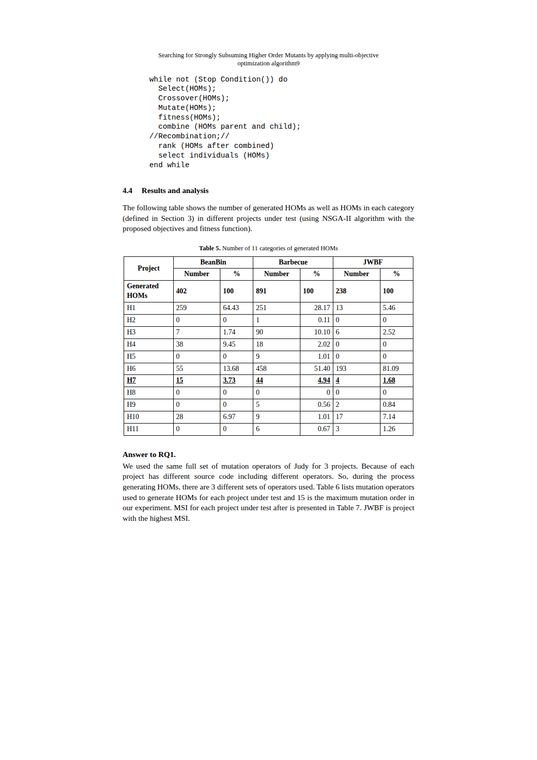Searching for Strongly Subsuming Higher Order Mutants by applying multi-objective
optimization algorithm9
while not (Stop Condition()) do
  Select(HOMs);
  Crossover(HOMs);
  Mutate(HOMs);
  fitness(HOMs);
  combine (HOMs parent and child);
//Recombination;//
  rank (HOMs after combined)
  select individuals (HOMs)
end while
4.4 Results and analysis
The following table shows the number of generated HOMs as well as HOMs in each category (defined in Section 3) in different projects under test (using NSGA-II algorithm with the proposed objectives and fitness function).
Table 5. Number of 11 categories of generated HOMs
| Project | BeanBin | Barbecue | JWBF |
| --- | --- | --- | --- |
| Number | % | Number | % | Number | % |
| Generated HOMs | 402 | 100 | 891 | 100 | 238 | 100 |
| H1 | 259 | 64.43 | 251 | 28.17 | 13 | 5.46 |
| H2 | 0 | 0 | 1 | 0.11 | 0 | 0 |
| H3 | 7 | 1.74 | 90 | 10.10 | 6 | 2.52 |
| H4 | 38 | 9.45 | 18 | 2.02 | 0 | 0 |
| H5 | 0 | 0 | 9 | 1.01 | 0 | 0 |
| H6 | 55 | 13.68 | 458 | 51.40 | 193 | 81.09 |
| H7 | 15 | 3.73 | 44 | 4.94 | 4 | 1.68 |
| H8 | 0 | 0 | 0 | 0 | 0 | 0 |
| H9 | 0 | 0 | 5 | 0.56 | 2 | 0.84 |
| H10 | 28 | 6.97 | 9 | 1.01 | 17 | 7.14 |
| H11 | 0 | 0 | 6 | 0.67 | 3 | 1.26 |
Answer to RQ1.
We used the same full set of mutation operators of Judy for 3 projects. Because of each project has different source code including different operators. So, during the process generating HOMs, there are 3 different sets of operators used. Table 6 lists mutation operators used to generate HOMs for each project under test and 15 is the maximum mutation order in our experiment. MSI for each project under test after is presented in Table 7. JWBF is project with the highest MSI.